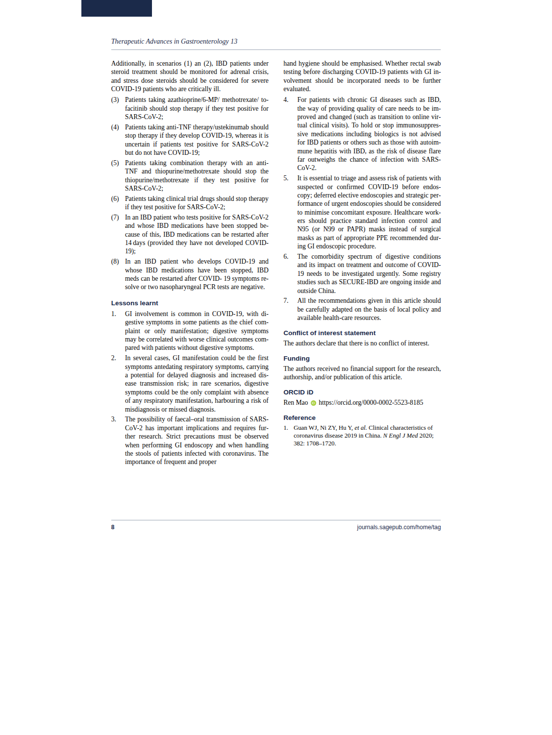Therapeutic Advances in Gastroenterology 13
Additionally, in scenarios (1) an (2), IBD patients under steroid treatment should be monitored for adrenal crisis, and stress dose steroids should be considered for severe COVID-19 patients who are critically ill.
(3) Patients taking azathioprine/6-MP/ methotrexate/ tofacitinib should stop therapy if they test positive for SARS-CoV-2;
(4) Patients taking anti-TNF therapy/ustekinumab should stop therapy if they develop COVID-19, whereas it is uncertain if patients test positive for SARS-CoV-2 but do not have COVID-19;
(5) Patients taking combination therapy with an anti-TNF and thiopurine/methotrexate should stop the thiopurine/methotrexate if they test positive for SARS-CoV-2;
(6) Patients taking clinical trial drugs should stop therapy if they test positive for SARS-CoV-2;
(7) In an IBD patient who tests positive for SARS-CoV-2 and whose IBD medications have been stopped because of this, IBD medications can be restarted after 14 days (provided they have not developed COVID-19);
(8) In an IBD patient who develops COVID-19 and whose IBD medications have been stopped, IBD meds can be restarted after COVID- 19 symptoms resolve or two nasopharyngeal PCR tests are negative.
Lessons learnt
1. GI involvement is common in COVID-19, with digestive symptoms in some patients as the chief complaint or only manifestation; digestive symptoms may be correlated with worse clinical outcomes compared with patients without digestive symptoms.
2. In several cases, GI manifestation could be the first symptoms antedating respiratory symptoms, carrying a potential for delayed diagnosis and increased disease transmission risk; in rare scenarios, digestive symptoms could be the only complaint with absence of any respiratory manifestation, harbouring a risk of misdiagnosis or missed diagnosis.
3. The possibility of faecal–oral transmission of SARS-CoV-2 has important implications and requires further research. Strict precautions must be observed when performing GI endoscopy and when handling the stools of patients infected with coronavirus. The importance of frequent and proper
hand hygiene should be emphasised. Whether rectal swab testing before discharging COVID-19 patients with GI involvement should be incorporated needs to be further evaluated.
4. For patients with chronic GI diseases such as IBD, the way of providing quality of care needs to be improved and changed (such as transition to online virtual clinical visits). To hold or stop immunosuppressive medications including biologics is not advised for IBD patients or others such as those with autoimmune hepatitis with IBD, as the risk of disease flare far outweighs the chance of infection with SARS-CoV-2.
5. It is essential to triage and assess risk of patients with suspected or confirmed COVID-19 before endoscopy; deferred elective endoscopies and strategic performance of urgent endoscopies should be considered to minimise concomitant exposure. Healthcare workers should practice standard infection control and N95 (or N99 or PAPR) masks instead of surgical masks as part of appropriate PPE recommended during GI endoscopic procedure.
6. The comorbidity spectrum of digestive conditions and its impact on treatment and outcome of COVID-19 needs to be investigated urgently. Some registry studies such as SECURE-IBD are ongoing inside and outside China.
7. All the recommendations given in this article should be carefully adapted on the basis of local policy and available health-care resources.
Conflict of interest statement
The authors declare that there is no conflict of interest.
Funding
The authors received no financial support for the research, authorship, and/or publication of this article.
ORCID iD
Ren Mao iD https://orcid.org/0000-0002-5523-8185
Reference
1. Guan WJ, Ni ZY, Hu Y, et al. Clinical characteristics of coronavirus disease 2019 in China. N Engl J Med 2020; 382: 1708–1720.
8 journals.sagepub.com/home/tag